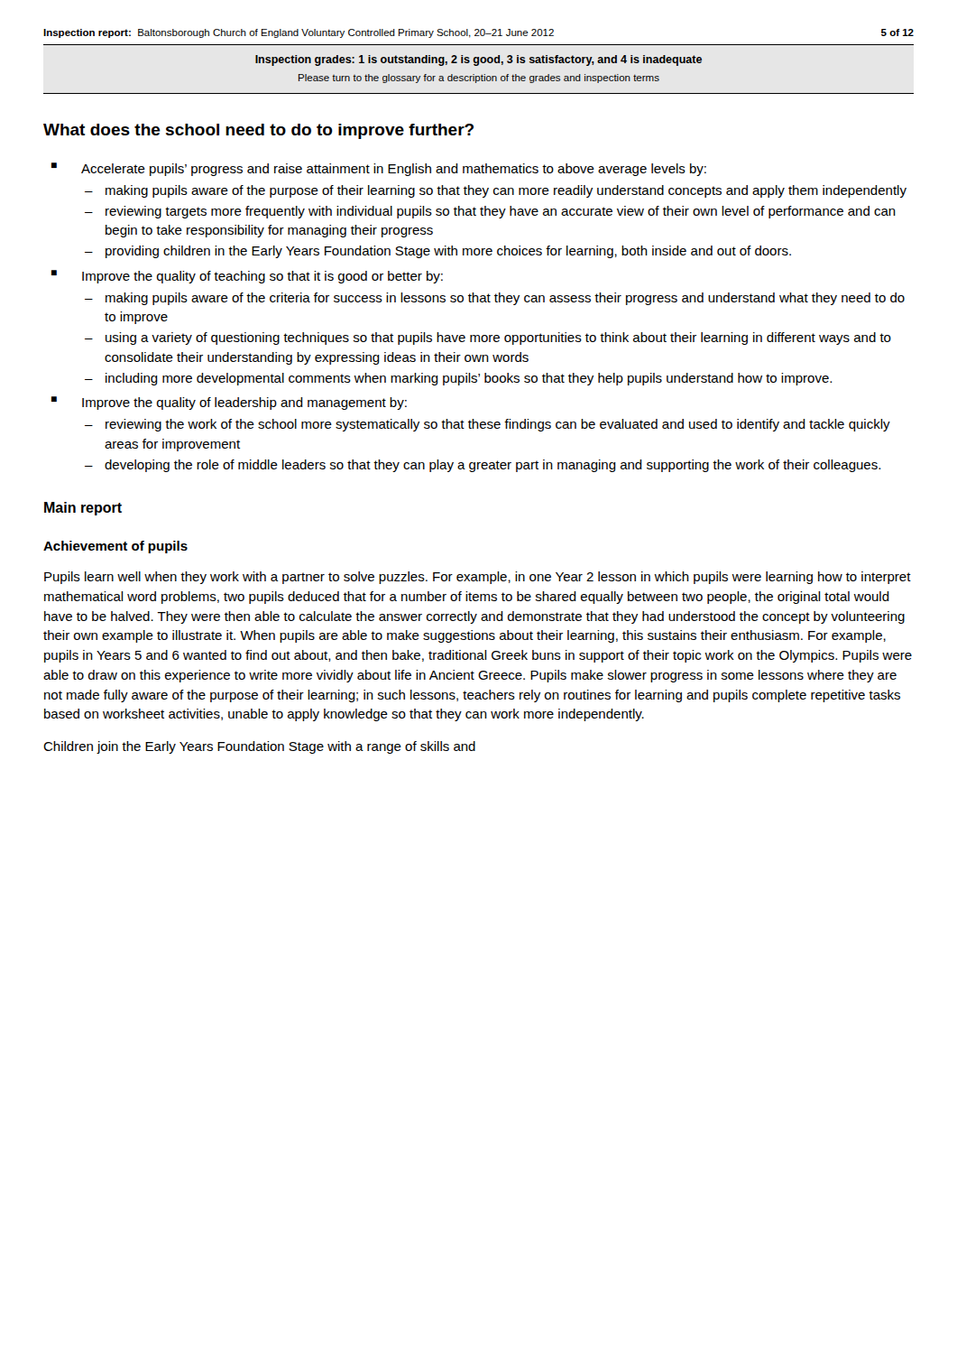Inspection report: Baltonsborough Church of England Voluntary Controlled Primary School, 20–21 June 2012
5 of 12
Inspection grades: 1 is outstanding, 2 is good, 3 is satisfactory, and 4 is inadequate
Please turn to the glossary for a description of the grades and inspection terms
What does the school need to do to improve further?
Accelerate pupils’ progress and raise attainment in English and mathematics to above average levels by:
making pupils aware of the purpose of their learning so that they can more readily understand concepts and apply them independently
reviewing targets more frequently with individual pupils so that they have an accurate view of their own level of performance and can begin to take responsibility for managing their progress
providing children in the Early Years Foundation Stage with more choices for learning, both inside and out of doors.
Improve the quality of teaching so that it is good or better by:
making pupils aware of the criteria for success in lessons so that they can assess their progress and understand what they need to do to improve
using a variety of questioning techniques so that pupils have more opportunities to think about their learning in different ways and to consolidate their understanding by expressing ideas in their own words
including more developmental comments when marking pupils’ books so that they help pupils understand how to improve.
Improve the quality of leadership and management by:
reviewing the work of the school more systematically so that these findings can be evaluated and used to identify and tackle quickly areas for improvement
developing the role of middle leaders so that they can play a greater part in managing and supporting the work of their colleagues.
Main report
Achievement of pupils
Pupils learn well when they work with a partner to solve puzzles. For example, in one Year 2 lesson in which pupils were learning how to interpret mathematical word problems, two pupils deduced that for a number of items to be shared equally between two people, the original total would have to be halved. They were then able to calculate the answer correctly and demonstrate that they had understood the concept by volunteering their own example to illustrate it. When pupils are able to make suggestions about their learning, this sustains their enthusiasm. For example, pupils in Years 5 and 6 wanted to find out about, and then bake, traditional Greek buns in support of their topic work on the Olympics. Pupils were able to draw on this experience to write more vividly about life in Ancient Greece. Pupils make slower progress in some lessons where they are not made fully aware of the purpose of their learning; in such lessons, teachers rely on routines for learning and pupils complete repetitive tasks based on worksheet activities, unable to apply knowledge so that they can work more independently.
Children join the Early Years Foundation Stage with a range of skills and